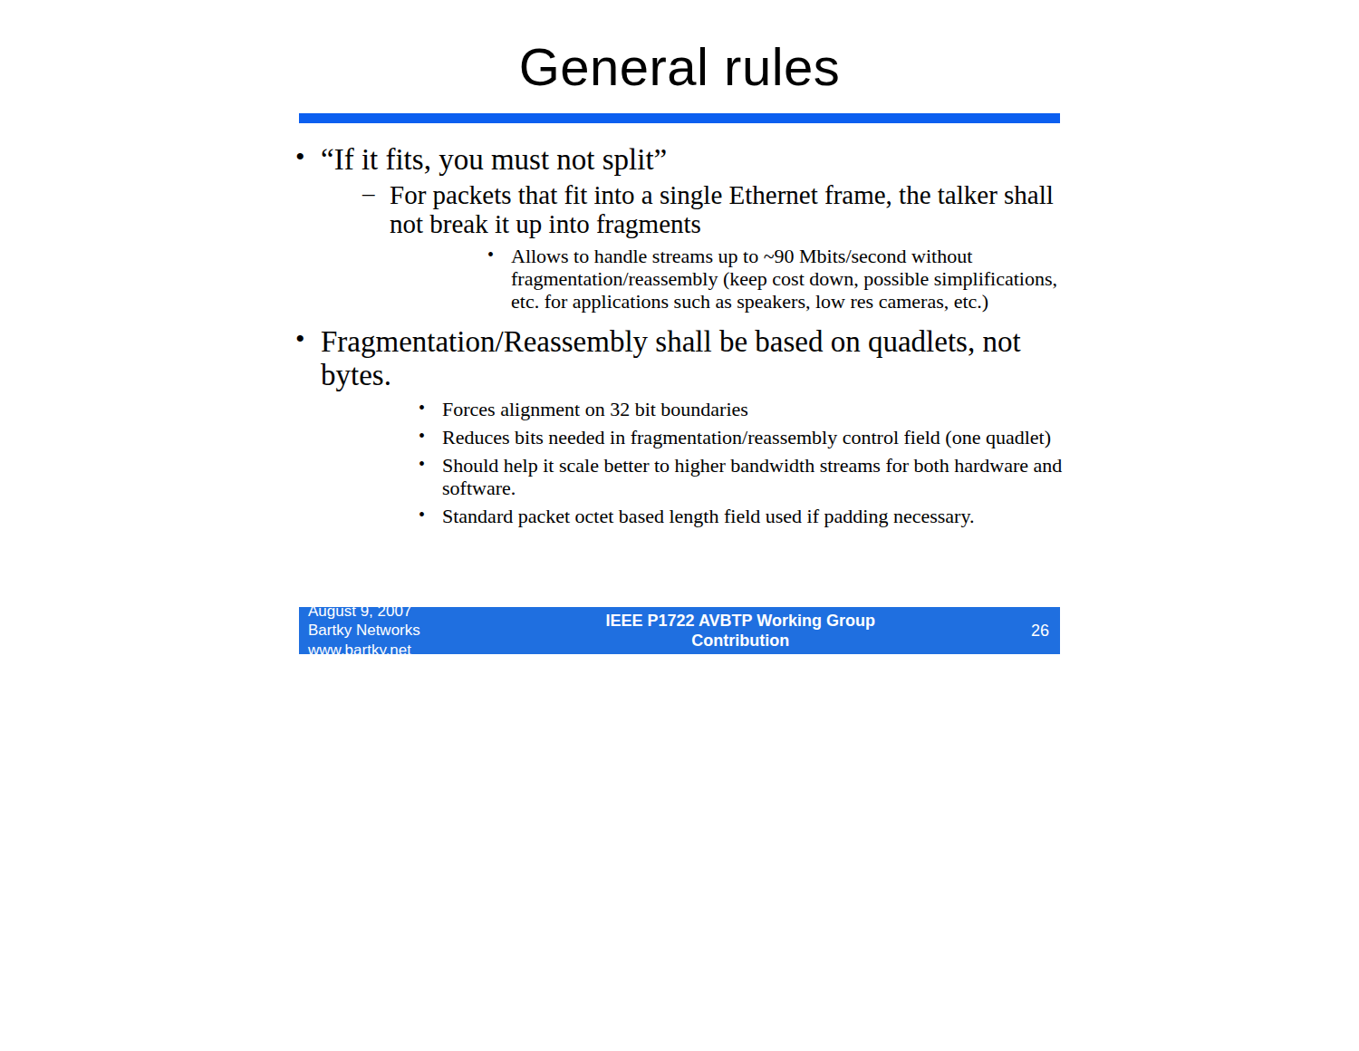General rules
“If it fits, you must not split”
For packets that fit into a single Ethernet frame, the talker shall not break it up into fragments
Allows to handle streams up to ~90 Mbits/second without fragmentation/reassembly (keep cost down, possible simplifications, etc. for applications such as speakers, low res cameras, etc.)
Fragmentation/Reassembly shall be based on quadlets, not bytes.
Forces alignment on 32 bit boundaries
Reduces bits needed in fragmentation/reassembly control field (one quadlet)
Should help it scale better to higher bandwidth streams for both hardware and software.
Standard packet octet based length field used if padding necessary.
August 9, 2007
Bartky Networks www.bartky.net
IEEE P1722 AVBTP Working Group
Contribution
26